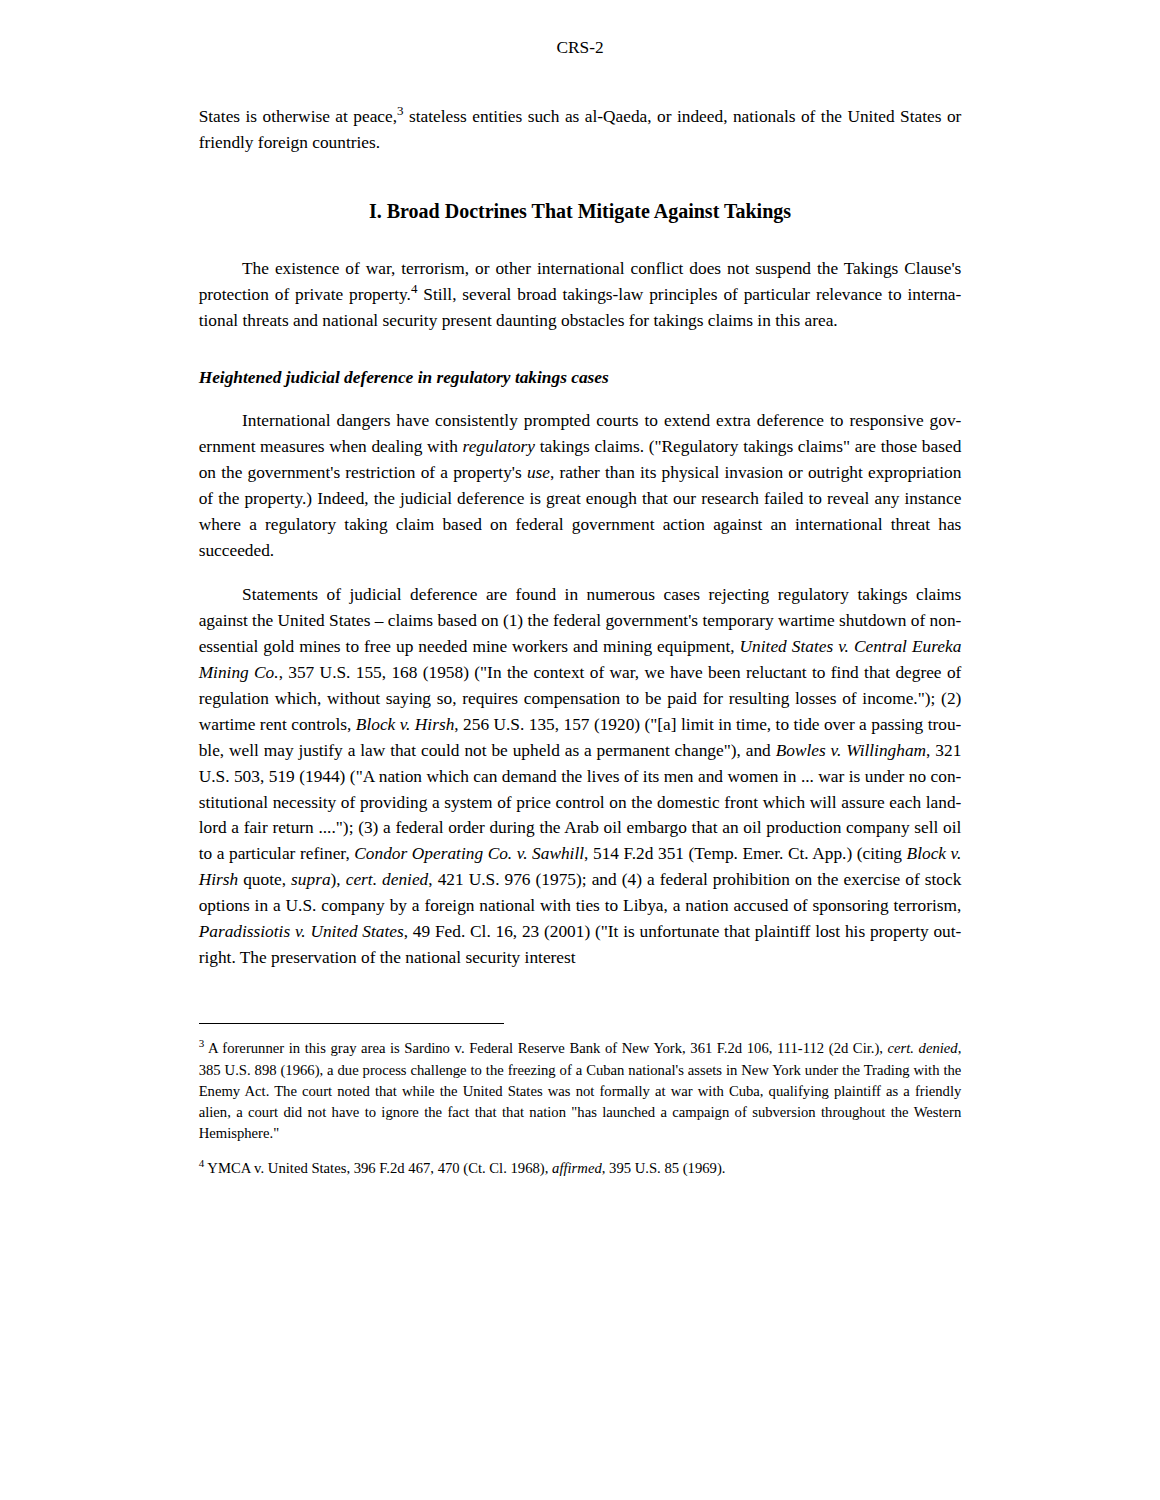CRS-2
States is otherwise at peace,3 stateless entities such as al-Qaeda, or indeed, nationals of the United States or friendly foreign countries.
I. Broad Doctrines That Mitigate Against Takings
The existence of war, terrorism, or other international conflict does not suspend the Takings Clause's protection of private property.4 Still, several broad takings-law principles of particular relevance to international threats and national security present daunting obstacles for takings claims in this area.
Heightened judicial deference in regulatory takings cases
International dangers have consistently prompted courts to extend extra deference to responsive government measures when dealing with regulatory takings claims. ("Regulatory takings claims" are those based on the government's restriction of a property's use, rather than its physical invasion or outright expropriation of the property.) Indeed, the judicial deference is great enough that our research failed to reveal any instance where a regulatory taking claim based on federal government action against an international threat has succeeded.
Statements of judicial deference are found in numerous cases rejecting regulatory takings claims against the United States – claims based on (1) the federal government's temporary wartime shutdown of non-essential gold mines to free up needed mine workers and mining equipment, United States v. Central Eureka Mining Co., 357 U.S. 155, 168 (1958) ("In the context of war, we have been reluctant to find that degree of regulation which, without saying so, requires compensation to be paid for resulting losses of income."); (2) wartime rent controls, Block v. Hirsh, 256 U.S. 135, 157 (1920) ("[a] limit in time, to tide over a passing trouble, well may justify a law that could not be upheld as a permanent change"), and Bowles v. Willingham, 321 U.S. 503, 519 (1944) ("A nation which can demand the lives of its men and women in ... war is under no constitutional necessity of providing a system of price control on the domestic front which will assure each landlord a fair return ...."); (3) a federal order during the Arab oil embargo that an oil production company sell oil to a particular refiner, Condor Operating Co. v. Sawhill, 514 F.2d 351 (Temp. Emer. Ct. App.) (citing Block v. Hirsh quote, supra), cert. denied, 421 U.S. 976 (1975); and (4) a federal prohibition on the exercise of stock options in a U.S. company by a foreign national with ties to Libya, a nation accused of sponsoring terrorism, Paradissiotis v. United States, 49 Fed. Cl. 16, 23 (2001) ("It is unfortunate that plaintiff lost his property outright. The preservation of the national security interest
3 A forerunner in this gray area is Sardino v. Federal Reserve Bank of New York, 361 F.2d 106, 111-112 (2d Cir.), cert. denied, 385 U.S. 898 (1966), a due process challenge to the freezing of a Cuban national's assets in New York under the Trading with the Enemy Act. The court noted that while the United States was not formally at war with Cuba, qualifying plaintiff as a friendly alien, a court did not have to ignore the fact that that nation "has launched a campaign of subversion throughout the Western Hemisphere."
4 YMCA v. United States, 396 F.2d 467, 470 (Ct. Cl. 1968), affirmed, 395 U.S. 85 (1969).